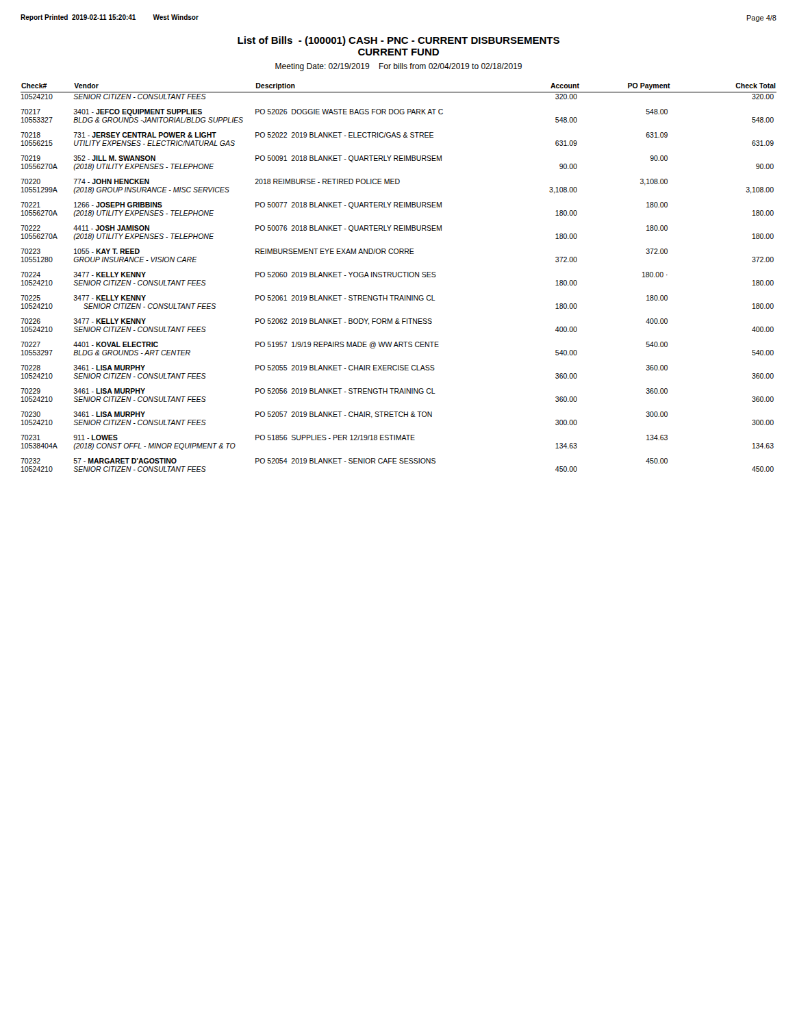Report Printed 2019-02-11 15:20:41 West Windsor
Page 4/8
List of Bills - (100001) CASH - PNC - CURRENT DISBURSEMENTS
CURRENT FUND
Meeting Date: 02/19/2019 For bills from 02/04/2019 to 02/18/2019
| Check# | Vendor | Description | Account | PO Payment | Check Total |
| --- | --- | --- | --- | --- | --- |
| 10524210 | SENIOR CITIZEN - CONSULTANT FEES | 320.00 | | 320.00 |
| 70217 | 3401 - JEFCO EQUIPMENT SUPPLIES | PO 52026 DOGGIE WASTE BAGS FOR DOG PARK AT C | | 548.00 | |
| 10553327 | BLDG & GROUNDS -JANITORIAL/BLDG SUPPLIES | 548.00 | | 548.00 |
| 70218 | 731 - JERSEY CENTRAL POWER & LIGHT | PO 52022 2019 BLANKET - ELECTRIC/GAS & STREE | | 631.09 | |
| 10556215 | UTILITY EXPENSES - ELECTRIC/NATURAL GAS | 631.09 | | 631.09 |
| 70219 | 352 - JILL M. SWANSON | PO 50091 2018 BLANKET - QUARTERLY REIMBURSEM | | 90.00 | |
| 10556270A | (2018) UTILITY EXPENSES - TELEPHONE | 90.00 | | 90.00 |
| 70220 | 774 - JOHN HENCKEN | 2018 REIMBURSE - RETIRED POLICE MED | | 3,108.00 | |
| 10551299A | (2018) GROUP INSURANCE - MISC SERVICES | 3,108.00 | | 3,108.00 |
| 70221 | 1266 - JOSEPH GRIBBINS | PO 50077 2018 BLANKET - QUARTERLY REIMBURSEM | | 180.00 | |
| 10556270A | (2018) UTILITY EXPENSES - TELEPHONE | 180.00 | | 180.00 |
| 70222 | 4411 - JOSH JAMISON | PO 50076 2018 BLANKET - QUARTERLY REIMBURSEM | | 180.00 | |
| 10556270A | (2018) UTILITY EXPENSES - TELEPHONE | 180.00 | | 180.00 |
| 70223 | 1055 - KAY T. REED | REIMBURSEMENT EYE EXAM AND/OR CORRE | | 372.00 | |
| 10551280 | GROUP INSURANCE - VISION CARE | 372.00 | | 372.00 |
| 70224 | 3477 - KELLY KENNY | PO 52060 2019 BLANKET - YOGA INSTRUCTION SES | | 180.00 · | |
| 10524210 | SENIOR CITIZEN - CONSULTANT FEES | 180.00 | | 180.00 |
| 70225 | 3477 - KELLY KENNY | PO 52061 2019 BLANKET - STRENGTH TRAINING CL | | 180.00 | |
| 10524210 | SENIOR CITIZEN - CONSULTANT FEES | 180.00 | | 180.00 |
| 70226 | 3477 - KELLY KENNY | PO 52062 2019 BLANKET - BODY, FORM & FITNESS | | 400.00 | |
| 10524210 | SENIOR CITIZEN - CONSULTANT FEES | 400.00 | | 400.00 |
| 70227 | 4401 - KOVAL ELECTRIC | PO 51957 1/9/19 REPAIRS MADE @ WW ARTS CENTE | | 540.00 | |
| 10553297 | BLDG & GROUNDS - ART CENTER | 540.00 | | 540.00 |
| 70228 | 3461 - LISA MURPHY | PO 52055 2019 BLANKET - CHAIR EXERCISE CLASS | | 360.00 | |
| 10524210 | SENIOR CITIZEN - CONSULTANT FEES | 360.00 | | 360.00 |
| 70229 | 3461 - LISA MURPHY | PO 52056 2019 BLANKET - STRENGTH TRAINING CL | | 360.00 | |
| 10524210 | SENIOR CITIZEN - CONSULTANT FEES | 360.00 | | 360.00 |
| 70230 | 3461 - LISA MURPHY | PO 52057 2019 BLANKET - CHAIR, STRETCH & TON | | 300.00 | |
| 10524210 | SENIOR CITIZEN - CONSULTANT FEES | 300.00 | | 300.00 |
| 70231 | 911 - LOWES | PO 51856 SUPPLIES - PER 12/19/18 ESTIMATE | | 134.63 | |
| 10538404A | (2018) CONST OFFL - MINOR EQUIPMENT & TO | 134.63 | | 134.63 |
| 70232 | 57 - MARGARET D'AGOSTINO | PO 52054 2019 BLANKET - SENIOR CAFE SESSIONS | | 450.00 | |
| 10524210 | SENIOR CITIZEN - CONSULTANT FEES | 450.00 | | 450.00 |